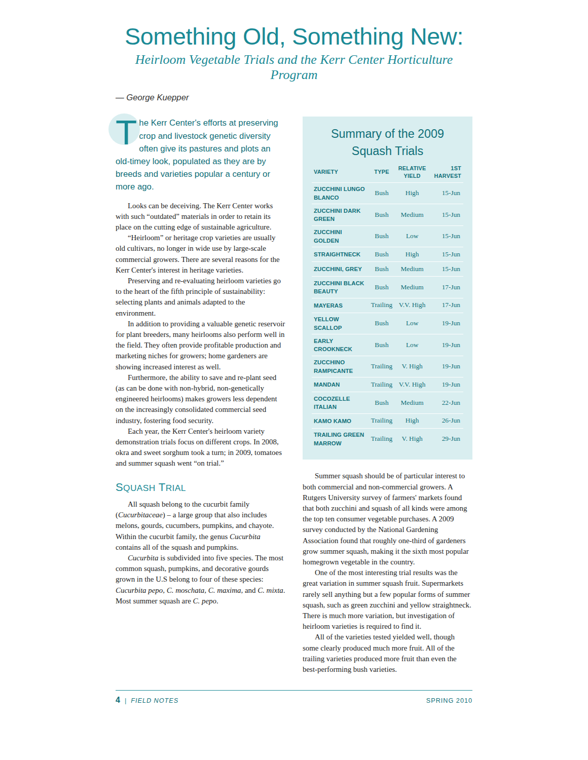Something Old, Something New:
Heirloom Vegetable Trials and the Kerr Center Horticulture Program
— George Kuepper
The Kerr Center's efforts at preserving crop and livestock genetic diversity often give its pastures and plots an old-timey look, populated as they are by breeds and varieties popular a century or more ago.
Looks can be deceiving. The Kerr Center works with such “outdated” materials in order to retain its place on the cutting edge of sustainable agriculture.
“Heirloom” or heritage crop varieties are usually old cultivars, no longer in wide use by large-scale commercial growers. There are several reasons for the Kerr Center's interest in heritage varieties.
Preserving and re-evaluating heirloom varieties go to the heart of the fifth principle of sustainability: selecting plants and animals adapted to the environment.
In addition to providing a valuable genetic reservoir for plant breeders, many heirlooms also perform well in the field. They often provide profitable production and marketing niches for growers; home gardeners are showing increased interest as well.
Furthermore, the ability to save and re-plant seed (as can be done with non-hybrid, non-genetically engineered heirlooms) makes growers less dependent on the increasingly consolidated commercial seed industry, fostering food security.
Each year, the Kerr Center's heirloom variety demonstration trials focus on different crops. In 2008, okra and sweet sorghum took a turn; in 2009, tomatoes and summer squash went “on trial.”
SQUASH TRIAL
All squash belong to the cucurbit family (Cucurbitaceae) – a large group that also includes melons, gourds, cucumbers, pumpkins, and chayote. Within the cucurbit family, the genus Cucurbita contains all of the squash and pumpkins.
Cucurbita is subdivided into five species. The most common squash, pumpkins, and decorative gourds grown in the U.S belong to four of these species: Cucurbita pepo, C. moschata, C. maxima, and C. mixta. Most summer squash are C. pepo.
Summary of the 2009 Squash Trials
| Variety | Type | Relative Yield | 1st Harvest |
| --- | --- | --- | --- |
| Zucchini Lungo Blanco | Bush | High | 15-Jun |
| Zucchini Dark Green | Bush | Medium | 15-Jun |
| Zucchini Golden | Bush | Low | 15-Jun |
| Straightneck | Bush | High | 15-Jun |
| Zucchini, Grey | Bush | Medium | 15-Jun |
| Zucchini Black Beauty | Bush | Medium | 17-Jun |
| Mayeras | Trailing | V.V. High | 17-Jun |
| Yellow Scallop | Bush | Low | 19-Jun |
| Early Crookneck | Bush | Low | 19-Jun |
| Zucchino Rampicante | Trailing | V. High | 19-Jun |
| Mandan | Trailing | V.V. High | 19-Jun |
| Cocozelle Italian | Bush | Medium | 22-Jun |
| Kamo Kamo | Trailing | High | 26-Jun |
| Trailing Green Marrow | Trailing | V. High | 29-Jun |
Summer squash should be of particular interest to both commercial and non-commercial growers. A Rutgers University survey of farmers' markets found that both zucchini and squash of all kinds were among the top ten consumer vegetable purchases. A 2009 survey conducted by the National Gardening Association found that roughly one-third of gardeners grow summer squash, making it the sixth most popular homegrown vegetable in the country.
One of the most interesting trial results was the great variation in summer squash fruit. Supermarkets rarely sell anything but a few popular forms of summer squash, such as green zucchini and yellow straightneck. There is much more variation, but investigation of heirloom varieties is required to find it.
All of the varieties tested yielded well, though some clearly produced much more fruit. All of the trailing varieties produced more fruit than even the best-performing bush varieties.
4 | FIELD NOTES
SPRING 2010